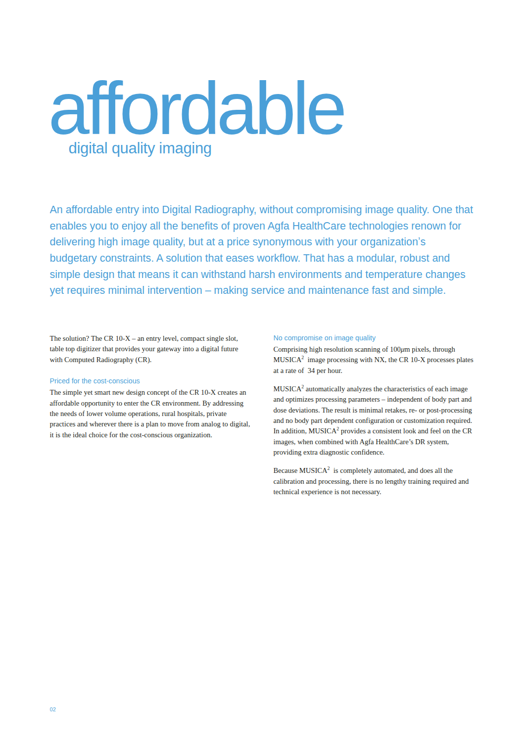affordable
digital quality imaging
An affordable entry into Digital Radiography, without compromising image quality. One that enables you to enjoy all the benefits of proven Agfa HealthCare technologies renown for delivering high image quality, but at a price synonymous with your organizationʼs budgetary constraints. A solution that eases workflow. That has a modular, robust and simple design that means it can withstand harsh environments and temperature changes yet requires minimal intervention – making service and maintenance fast and simple.
The solution? The CR 10-X – an entry level, compact single slot, table top digitizer that provides your gateway into a digital future with Computed Radiography (CR).
Priced for the cost-conscious
The simple yet smart new design concept of the CR 10-X creates an affordable opportunity to enter the CR environment. By addressing the needs of lower volume operations, rural hospitals, private practices and wherever there is a plan to move from analog to digital, it is the ideal choice for the cost-conscious organization.
No compromise on image quality
Comprising high resolution scanning of 100μm pixels, through MUSICA2 image processing with NX, the CR 10-X processes plates at a rate of 34 per hour.
MUSICA2 automatically analyzes the characteristics of each image and optimizes processing parameters – independent of body part and dose deviations. The result is minimal retakes, re- or post-processing and no body part dependent configuration or customization required. In addition, MUSICA2 provides a consistent look and feel on the CR images, when combined with Agfa HealthCare’s DR system, providing extra diagnostic confidence.
Because MUSICA2 is completely automated, and does all the calibration and processing, there is no lengthy training required and technical experience is not necessary.
02